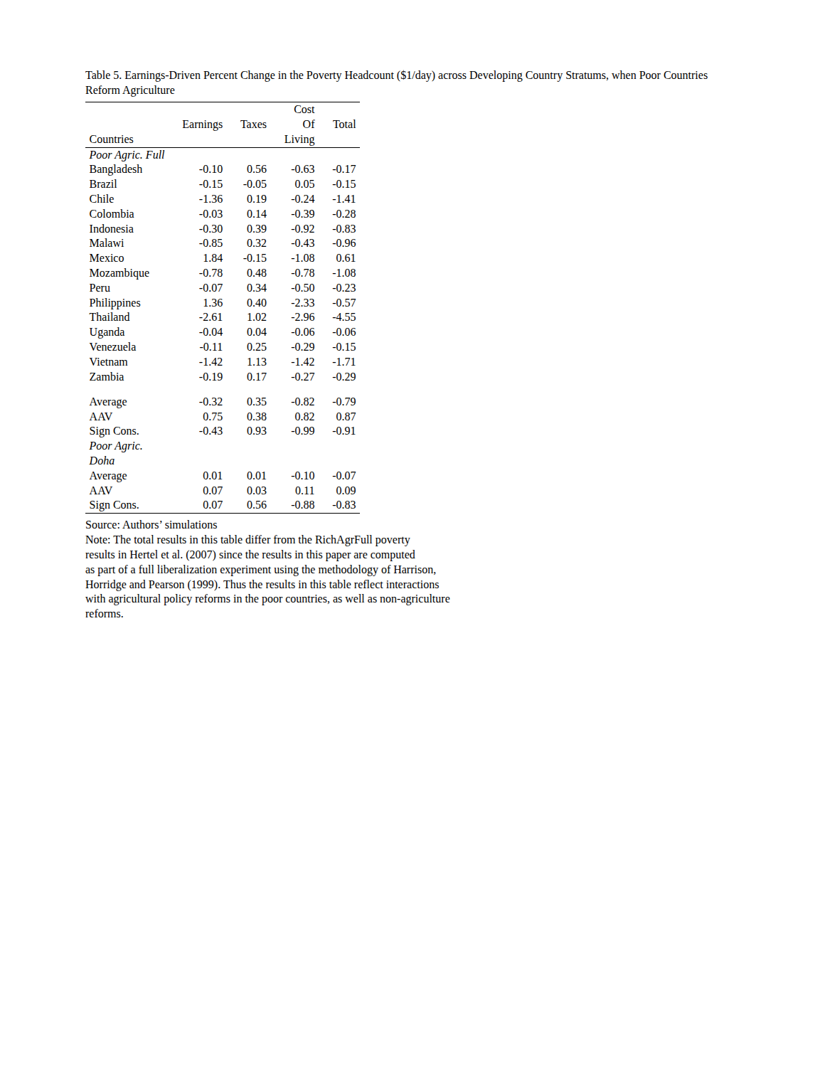Table 5. Earnings-Driven Percent Change in the Poverty Headcount ($1/day) across Developing Country Stratums, when Poor Countries Reform Agriculture
| | | | Cost | |
| | Earnings | Taxes | Of | Total |
| Countries | | | Living | |
| Poor Agric. Full | | | | |
| Bangladesh | -0.10 | 0.56 | -0.63 | -0.17 |
| Brazil | -0.15 | -0.05 | 0.05 | -0.15 |
| Chile | -1.36 | 0.19 | -0.24 | -1.41 |
| Colombia | -0.03 | 0.14 | -0.39 | -0.28 |
| Indonesia | -0.30 | 0.39 | -0.92 | -0.83 |
| Malawi | -0.85 | 0.32 | -0.43 | -0.96 |
| Mexico | 1.84 | -0.15 | -1.08 | 0.61 |
| Mozambique | -0.78 | 0.48 | -0.78 | -1.08 |
| Peru | -0.07 | 0.34 | -0.50 | -0.23 |
| Philippines | 1.36 | 0.40 | -2.33 | -0.57 |
| Thailand | -2.61 | 1.02 | -2.96 | -4.55 |
| Uganda | -0.04 | 0.04 | -0.06 | -0.06 |
| Venezuela | -0.11 | 0.25 | -0.29 | -0.15 |
| Vietnam | -1.42 | 1.13 | -1.42 | -1.71 |
| Zambia | -0.19 | 0.17 | -0.27 | -0.29 |
| Average | -0.32 | 0.35 | -0.82 | -0.79 |
| AAV | 0.75 | 0.38 | 0.82 | 0.87 |
| Sign Cons. | -0.43 | 0.93 | -0.99 | -0.91 |
| Poor Agric. | | | | |
| Doha | | | | |
| Average | 0.01 | 0.01 | -0.10 | -0.07 |
| AAV | 0.07 | 0.03 | 0.11 | 0.09 |
| Sign Cons. | 0.07 | 0.56 | -0.88 | -0.83 |
Source: Authors’ simulations
Note: The total results in this table differ from the RichAgrFull poverty
results in Hertel et al. (2007) since the results in this paper are computed
as part of a full liberalization experiment using the methodology of Harrison,
Horridge and Pearson (1999). Thus the results in this table reflect interactions
with agricultural policy reforms in the poor countries, as well as non-agriculture
reforms.